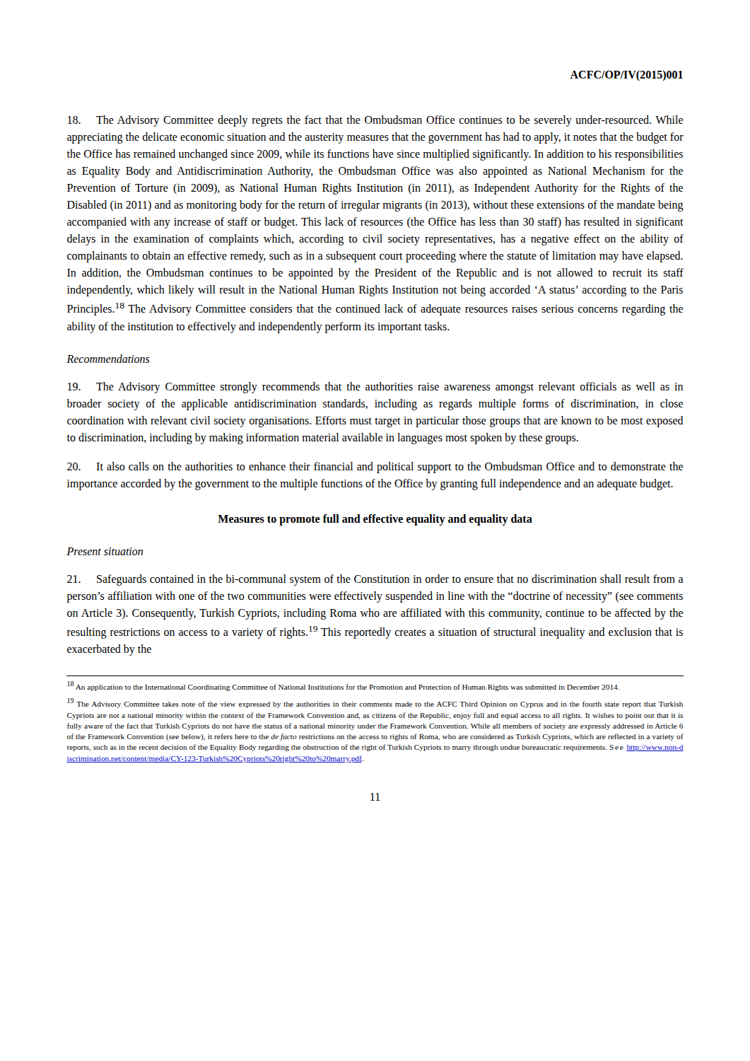ACFC/OP/IV(2015)001
18. The Advisory Committee deeply regrets the fact that the Ombudsman Office continues to be severely under-resourced. While appreciating the delicate economic situation and the austerity measures that the government has had to apply, it notes that the budget for the Office has remained unchanged since 2009, while its functions have since multiplied significantly. In addition to his responsibilities as Equality Body and Antidiscrimination Authority, the Ombudsman Office was also appointed as National Mechanism for the Prevention of Torture (in 2009), as National Human Rights Institution (in 2011), as Independent Authority for the Rights of the Disabled (in 2011) and as monitoring body for the return of irregular migrants (in 2013), without these extensions of the mandate being accompanied with any increase of staff or budget. This lack of resources (the Office has less than 30 staff) has resulted in significant delays in the examination of complaints which, according to civil society representatives, has a negative effect on the ability of complainants to obtain an effective remedy, such as in a subsequent court proceeding where the statute of limitation may have elapsed. In addition, the Ombudsman continues to be appointed by the President of the Republic and is not allowed to recruit its staff independently, which likely will result in the National Human Rights Institution not being accorded ‘A status’ according to the Paris Principles.18 The Advisory Committee considers that the continued lack of adequate resources raises serious concerns regarding the ability of the institution to effectively and independently perform its important tasks.
Recommendations
19. The Advisory Committee strongly recommends that the authorities raise awareness amongst relevant officials as well as in broader society of the applicable antidiscrimination standards, including as regards multiple forms of discrimination, in close coordination with relevant civil society organisations. Efforts must target in particular those groups that are known to be most exposed to discrimination, including by making information material available in languages most spoken by these groups.
20. It also calls on the authorities to enhance their financial and political support to the Ombudsman Office and to demonstrate the importance accorded by the government to the multiple functions of the Office by granting full independence and an adequate budget.
Measures to promote full and effective equality and equality data
Present situation
21. Safeguards contained in the bi-communal system of the Constitution in order to ensure that no discrimination shall result from a person’s affiliation with one of the two communities were effectively suspended in line with the “doctrine of necessity” (see comments on Article 3). Consequently, Turkish Cypriots, including Roma who are affiliated with this community, continue to be affected by the resulting restrictions on access to a variety of rights.19 This reportedly creates a situation of structural inequality and exclusion that is exacerbated by the
18 An application to the International Coordinating Committee of National Institutions for the Promotion and Protection of Human Rights was submitted in December 2014.
19 The Advisory Committee takes note of the view expressed by the authorities in their comments made to the ACFC Third Opinion on Cyprus and in the fourth state report that Turkish Cypriots are not a national minority within the context of the Framework Convention and, as citizens of the Republic, enjoy full and equal access to all rights. It wishes to point out that it is fully aware of the fact that Turkish Cypriots do not have the status of a national minority under the Framework Convention. While all members of society are expressly addressed in Article 6 of the Framework Convention (see below), it refers here to the de facto restrictions on the access to rights of Roma, who are considered as Turkish Cypriots, which are reflected in a variety of reports, such as in the recent decision of the Equality Body regarding the obstruction of the right of Turkish Cypriots to marry through undue bureaucratic requirements. See http://www.non-discrimination.net/content/media/CY-123-Turkish%20Cypriots%20right%20to%20marry.pdf.
11